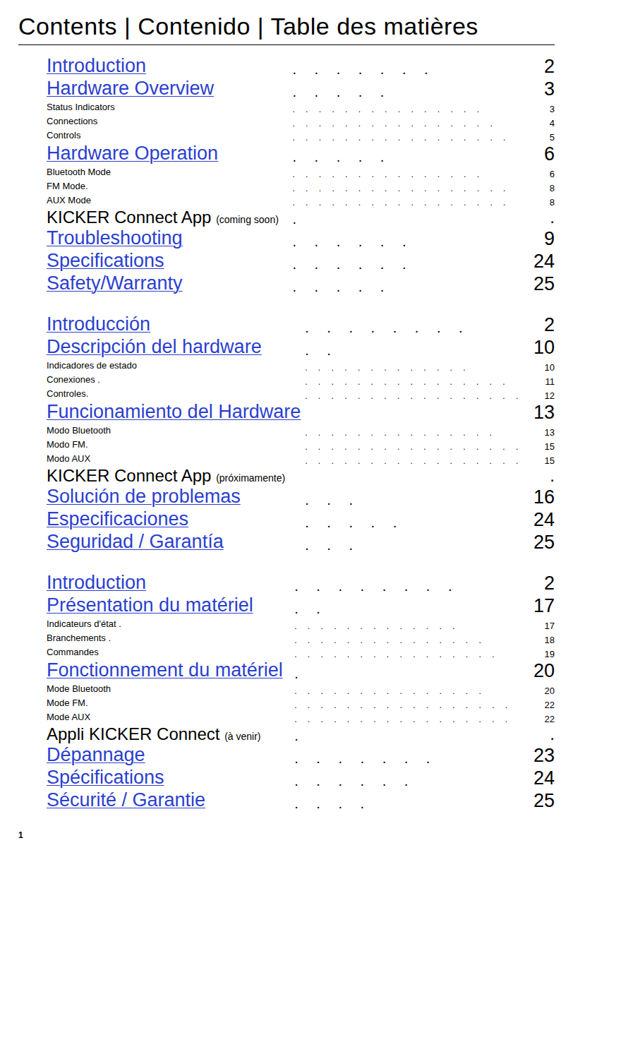Contents | Contenido | Table des matières
| Introduction | . . . . . . . | 2 |
| Hardware Overview | . . . . . | 3 |
| Status Indicators | . . . . . . . . . . . . . . . | 3 |
| Connections | . . . . . . . . . . . . . . . . | 4 |
| Controls | . . . . . . . . . . . . . . . . . | 5 |
| Hardware Operation | . . . . . | 6 |
| Bluetooth Mode | . . . . . . . . . . . . . . . | 6 |
| FM Mode. | . . . . . . . . . . . . . . . . . | 8 |
| AUX Mode | . . . . . . . . . . . . . . . . . | 8 |
| KICKER Connect App (coming soon) | . | . |
| Troubleshooting | . . . . . . | 9 |
| Specifications | . . . . . . | 24 |
| Safety/Warranty | . . . . . | 25 |
| Introducción | . . . . . . . . | 2 |
| Descripción del hardware | . . | 10 |
| Indicadores de estado | . . . . . . . . . . . . . | 10 |
| Conexiones . | . . . . . . . . . . . . . . . . | 11 |
| Controles. | . . . . . . . . . . . . . . . . . | 12 |
| Funcionamiento del Hardware | | 13 |
| Modo Bluetooth | . . . . . . . . . . . . . . . | 13 |
| Modo FM. | . . . . . . . . . . . . . . . . . | 15 |
| Modo AUX | . . . . . . . . . . . . . . . . . | 15 |
| KICKER Connect App (próximamente) | | . |
| Solución de problemas | . . . | 16 |
| Especificaciones | . . . . . | 24 |
| Seguridad / Garantía | . . . | 25 |
| Introduction | . . . . . . . . | 2 |
| Présentation du matériel | . . | 17 |
| Indicateurs d'état . | . . . . . . . . . . . . . | 17 |
| Branchements . | . . . . . . . . . . . . . . . | 18 |
| Commandes | . . . . . . . . . . . . . . . . | 19 |
| Fonctionnement du matériel | . | 20 |
| Mode Bluetooth | . . . . . . . . . . . . . . . | 20 |
| Mode FM. | . . . . . . . . . . . . . . . . . | 22 |
| Mode AUX | . . . . . . . . . . . . . . . . . | 22 |
| Appli KICKER Connect (à venir) | . | . |
| Dépannage | . . . . . . . | 23 |
| Spécifications | . . . . . . | 24 |
| Sécurité / Garantie | . . . . | 25 |
1